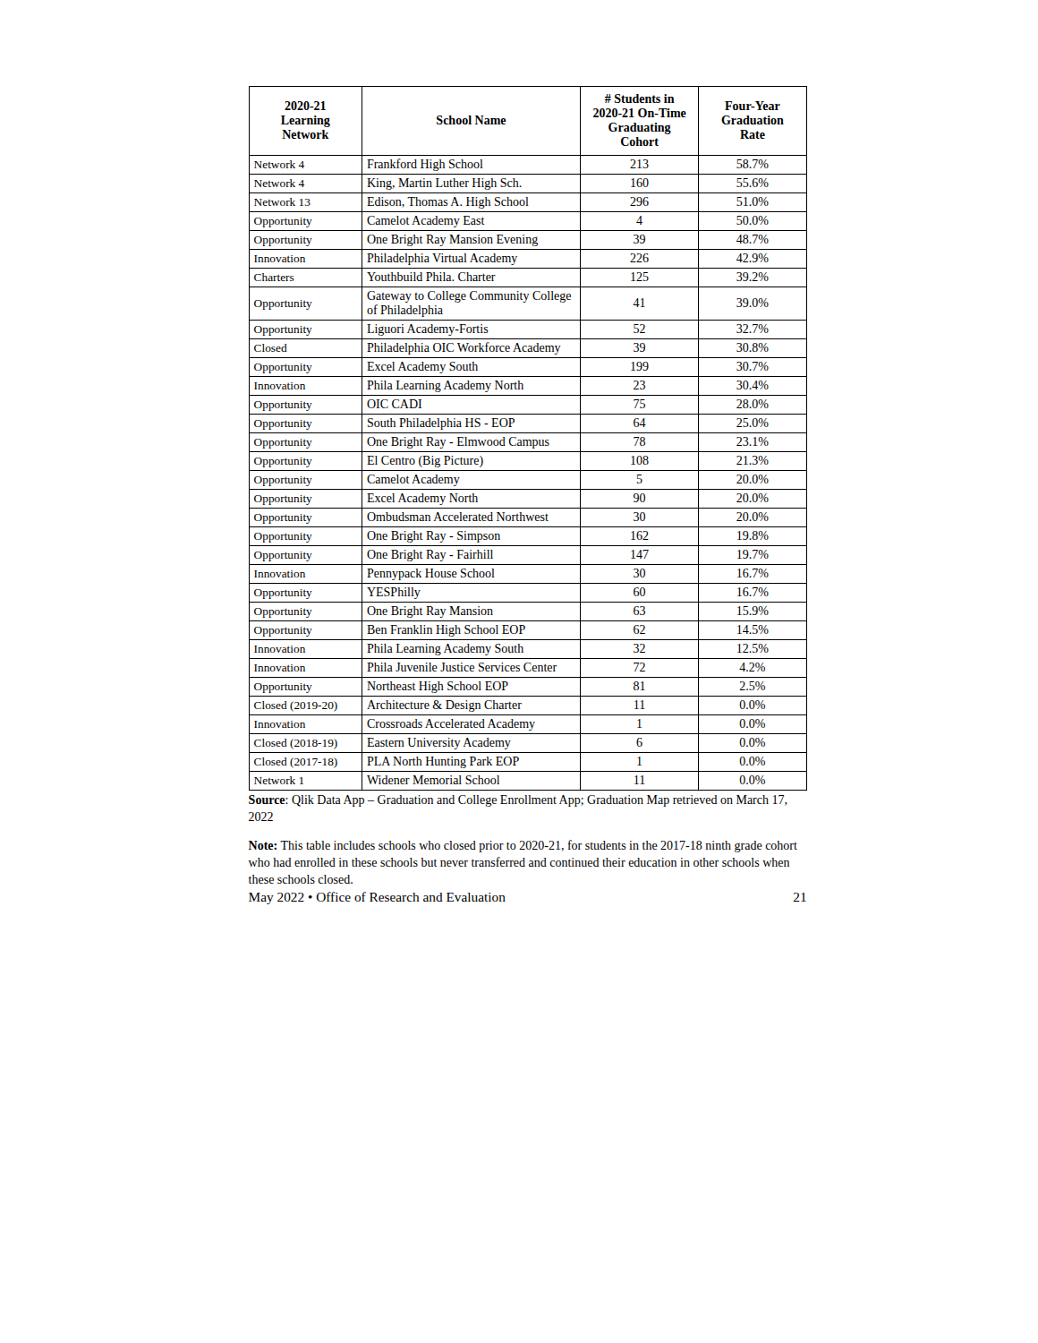| 2020-21 Learning Network | School Name | # Students in 2020-21 On-Time Graduating Cohort | Four-Year Graduation Rate |
| --- | --- | --- | --- |
| Network 4 | Frankford High School | 213 | 58.7% |
| Network 4 | King, Martin Luther High Sch. | 160 | 55.6% |
| Network 13 | Edison, Thomas A. High School | 296 | 51.0% |
| Opportunity | Camelot Academy East | 4 | 50.0% |
| Opportunity | One Bright Ray Mansion Evening | 39 | 48.7% |
| Innovation | Philadelphia Virtual Academy | 226 | 42.9% |
| Charters | Youthbuild Phila. Charter | 125 | 39.2% |
| Opportunity | Gateway to College Community College of Philadelphia | 41 | 39.0% |
| Opportunity | Liguori Academy-Fortis | 52 | 32.7% |
| Closed | Philadelphia OIC Workforce Academy | 39 | 30.8% |
| Opportunity | Excel Academy South | 199 | 30.7% |
| Innovation | Phila Learning Academy North | 23 | 30.4% |
| Opportunity | OIC CADI | 75 | 28.0% |
| Opportunity | South Philadelphia HS - EOP | 64 | 25.0% |
| Opportunity | One Bright Ray - Elmwood Campus | 78 | 23.1% |
| Opportunity | El Centro (Big Picture) | 108 | 21.3% |
| Opportunity | Camelot Academy | 5 | 20.0% |
| Opportunity | Excel Academy North | 90 | 20.0% |
| Opportunity | Ombudsman Accelerated Northwest | 30 | 20.0% |
| Opportunity | One Bright Ray - Simpson | 162 | 19.8% |
| Opportunity | One Bright Ray - Fairhill | 147 | 19.7% |
| Innovation | Pennypack House School | 30 | 16.7% |
| Opportunity | YESPhilly | 60 | 16.7% |
| Opportunity | One Bright Ray Mansion | 63 | 15.9% |
| Opportunity | Ben Franklin High School EOP | 62 | 14.5% |
| Innovation | Phila Learning Academy South | 32 | 12.5% |
| Innovation | Phila Juvenile Justice Services Center | 72 | 4.2% |
| Opportunity | Northeast High School EOP | 81 | 2.5% |
| Closed (2019-20) | Architecture & Design Charter | 11 | 0.0% |
| Innovation | Crossroads Accelerated Academy | 1 | 0.0% |
| Closed (2018-19) | Eastern University Academy | 6 | 0.0% |
| Closed (2017-18) | PLA North Hunting Park EOP | 1 | 0.0% |
| Network 1 | Widener Memorial School | 11 | 0.0% |
Source: Qlik Data App – Graduation and College Enrollment App; Graduation Map retrieved on March 17, 2022
Note: This table includes schools who closed prior to 2020-21, for students in the 2017-18 ninth grade cohort who had enrolled in these schools but never transferred and continued their education in other schools when these schools closed.
May 2022 • Office of Research and Evaluation
21